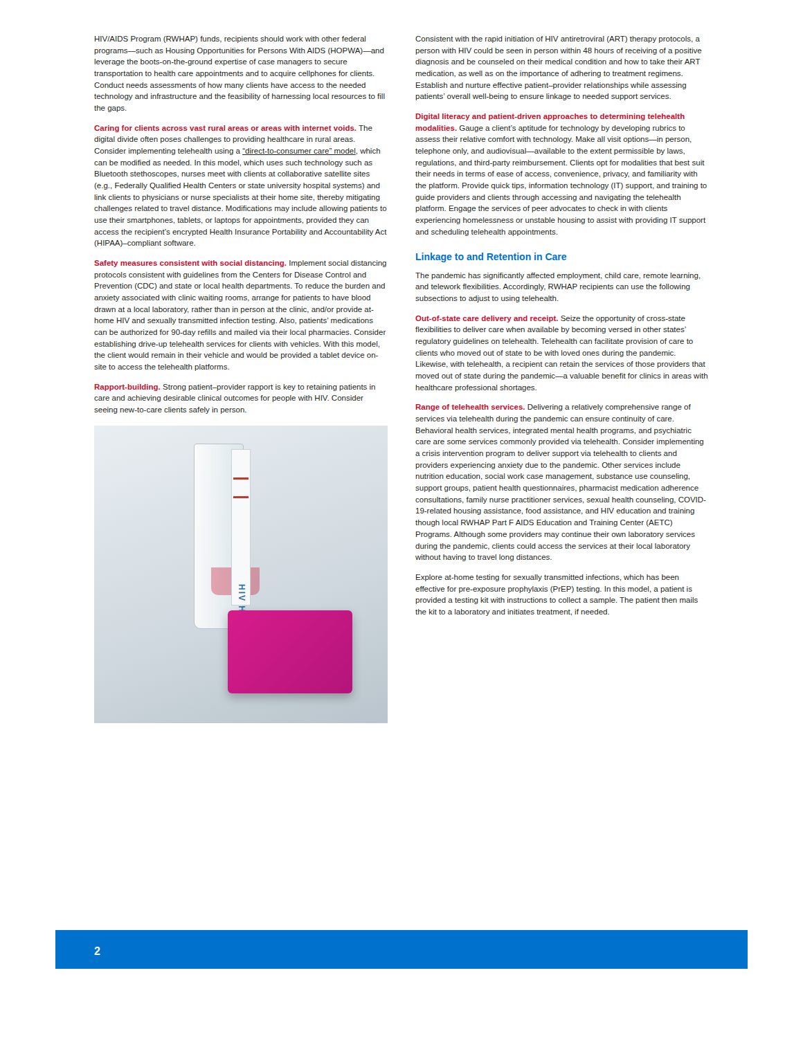HIV/AIDS Program (RWHAP) funds, recipients should work with other federal programs—such as Housing Opportunities for Persons With AIDS (HOPWA)—and leverage the boots-on-the-ground expertise of case managers to secure transportation to health care appointments and to acquire cellphones for clients. Conduct needs assessments of how many clients have access to the needed technology and infrastructure and the feasibility of harnessing local resources to fill the gaps.
Caring for clients across vast rural areas or areas with internet voids. The digital divide often poses challenges to providing healthcare in rural areas. Consider implementing telehealth using a “direct-to-consumer care” model, which can be modified as needed. In this model, which uses such technology such as Bluetooth stethoscopes, nurses meet with clients at collaborative satellite sites (e.g., Federally Qualified Health Centers or state university hospital systems) and link clients to physicians or nurse specialists at their home site, thereby mitigating challenges related to travel distance. Modifications may include allowing patients to use their smartphones, tablets, or laptops for appointments, provided they can access the recipient’s encrypted Health Insurance Portability and Accountability Act (HIPAA)–compliant software.
Safety measures consistent with social distancing. Implement social distancing protocols consistent with guidelines from the Centers for Disease Control and Prevention (CDC) and state or local health departments. To reduce the burden and anxiety associated with clinic waiting rooms, arrange for patients to have blood drawn at a local laboratory, rather than in person at the clinic, and/or provide at-home HIV and sexually transmitted infection testing. Also, patients’ medications can be authorized for 90-day refills and mailed via their local pharmacies. Consider establishing drive-up telehealth services for clients with vehicles. With this model, the client would remain in their vehicle and would be provided a tablet device on-site to access the telehealth platforms.
Rapport-building. Strong patient–provider rapport is key to retaining patients in care and achieving desirable clinical outcomes for people with HIV. Consider seeing new-to-care clients safely in person.
HIV HIV
Consistent with the rapid initiation of HIV antiretroviral (ART) therapy protocols, a person with HIV could be seen in person within 48 hours of receiving of a positive diagnosis and be counseled on their medical condition and how to take their ART medication, as well as on the importance of adhering to treatment regimens. Establish and nurture effective patient–provider relationships while assessing patients’ overall well-being to ensure linkage to needed support services.
Digital literacy and patient-driven approaches to determining telehealth modalities. Gauge a client’s aptitude for technology by developing rubrics to assess their relative comfort with technology. Make all visit options—in person, telephone only, and audiovisual—available to the extent permissible by laws, regulations, and third-party reimbursement. Clients opt for modalities that best suit their needs in terms of ease of access, convenience, privacy, and familiarity with the platform. Provide quick tips, information technology (IT) support, and training to guide providers and clients through accessing and navigating the telehealth platform. Engage the services of peer advocates to check in with clients experiencing homelessness or unstable housing to assist with providing IT support and scheduling telehealth appointments.
Linkage to and Retention in Care
The pandemic has significantly affected employment, child care, remote learning, and telework flexibilities. Accordingly, RWHAP recipients can use the following subsections to adjust to using telehealth.
Out-of-state care delivery and receipt. Seize the opportunity of cross-state flexibilities to deliver care when available by becoming versed in other states’ regulatory guidelines on telehealth. Telehealth can facilitate provision of care to clients who moved out of state to be with loved ones during the pandemic. Likewise, with telehealth, a recipient can retain the services of those providers that moved out of state during the pandemic—a valuable benefit for clinics in areas with healthcare professional shortages.
Range of telehealth services. Delivering a relatively comprehensive range of services via telehealth during the pandemic can ensure continuity of care. Behavioral health services, integrated mental health programs, and psychiatric care are some services commonly provided via telehealth. Consider implementing a crisis intervention program to deliver support via telehealth to clients and providers experiencing anxiety due to the pandemic. Other services include nutrition education, social work case management, substance use counseling, support groups, patient health questionnaires, pharmacist medication adherence consultations, family nurse practitioner services, sexual health counseling, COVID-19-related housing assistance, food assistance, and HIV education and training though local RWHAP Part F AIDS Education and Training Center (AETC) Programs. Although some providers may continue their own laboratory services during the pandemic, clients could access the services at their local laboratory without having to travel long distances.
Explore at-home testing for sexually transmitted infections, which has been effective for pre-exposure prophylaxis (PrEP) testing. In this model, a patient is provided a testing kit with instructions to collect a sample. The patient then mails the kit to a laboratory and initiates treatment, if needed.
2